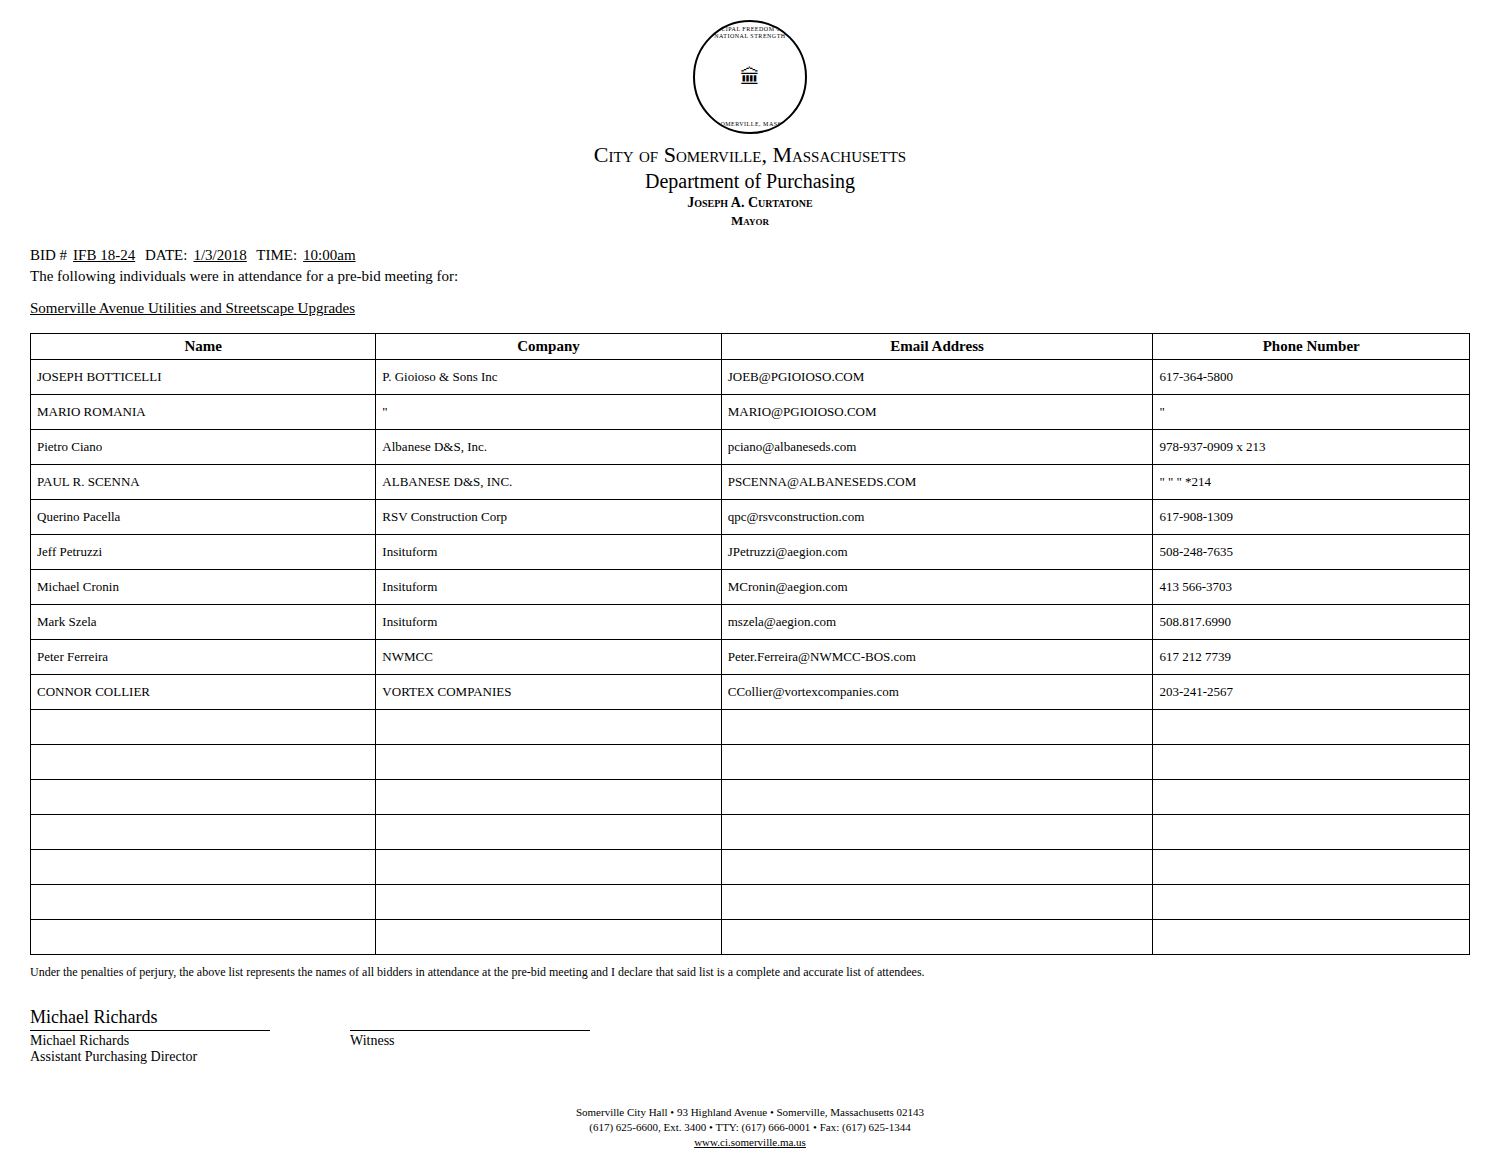MUNICIPAL FREEDOM GIVES NATIONAL STRENGTH
🏛
SOMERVILLE, MASS.
City of Somerville, Massachusetts
Department of Purchasing
Joseph A. Curtatone
Mayor
BID #IFB 18-24 DATE: 1/3/2018 TIME: 10:00am
The following individuals were in attendance for a pre-bid meeting for:
Somerville Avenue Utilities and Streetscape Upgrades
| Name | Company | Email Address | Phone Number |
| --- | --- | --- | --- |
| JOSEPH BOTTICELLI | P. Gioioso & Sons Inc | JOEB@PGIOIOSO.COM | 617-364-5800 |
| MARIO ROMANIA | " | MARIO@PGIOIOSO.COM | " |
| Pietro Ciano | Albanese D&S, Inc. | pciano@albaneseds.com | 978-937-0909 x 213 |
| PAUL R. SCENNA | ALBANESE D&S, INC. | PSCENNA@ALBANESEDS.COM | " " " *214 |
| Querino Pacella | RSV Construction Corp | qpc@rsvconstruction.com | 617-908-1309 |
| Jeff Petruzzi | Insituform | JPetruzzi@aegion.com | 508-248-7635 |
| Michael Cronin | Insituform | MCronin@aegion.com | 413 566-3703 |
| Mark Szela | Insituform | mszela@aegion.com | 508.817.6990 |
| Peter Ferreira | NWMCC | Peter.Ferreira@NWMCC-BOS.com | 617 212 7739 |
| CONNOR COLLIER | VORTEX COMPANIES | CCollier@vortexcompanies.com | 203-241-2567 |
Under the penalties of perjury, the above list represents the names of all bidders in attendance at the pre-bid meeting and I declare that said list is a complete and accurate list of attendees.
Michael Richards
Michael Richards
Assistant Purchasing Director
Witness
Somerville City Hall • 93 Highland Avenue • Somerville, Massachusetts 02143
(617) 625-6600, Ext. 3400 • TTY: (617) 666-0001 • Fax: (617) 625-1344
www.ci.somerville.ma.us